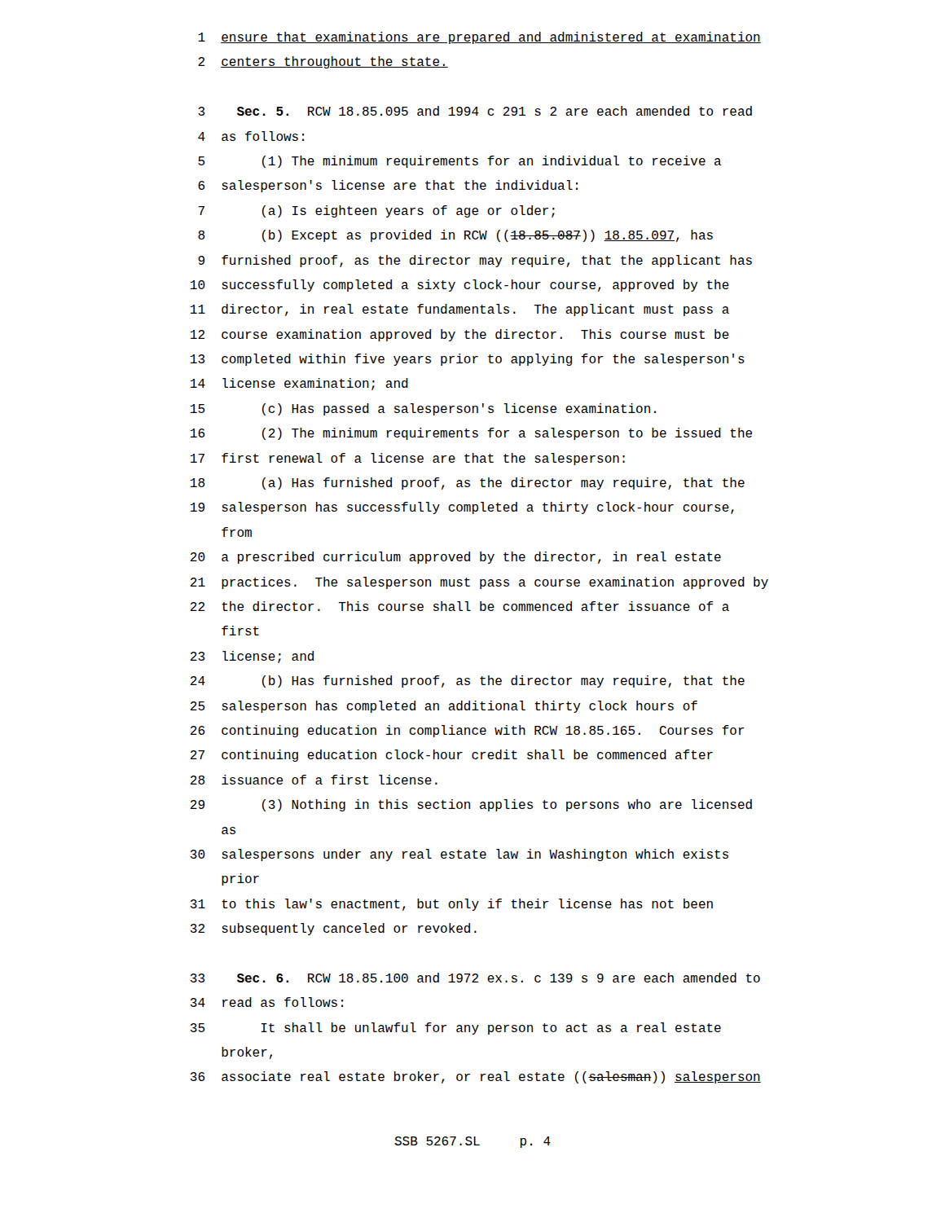1 ensure that examinations are prepared and administered at examination
2 centers throughout the state.
3 Sec. 5. RCW 18.85.095 and 1994 c 291 s 2 are each amended to read
4 as follows:
5 (1) The minimum requirements for an individual to receive a
6 salesperson's license are that the individual:
7 (a) Is eighteen years of age or older;
8 (b) Except as provided in RCW ((18.85.087)) 18.85.097, has
9 furnished proof, as the director may require, that the applicant has
10 successfully completed a sixty clock-hour course, approved by the
11 director, in real estate fundamentals. The applicant must pass a
12 course examination approved by the director. This course must be
13 completed within five years prior to applying for the salesperson's
14 license examination; and
15 (c) Has passed a salesperson's license examination.
16 (2) The minimum requirements for a salesperson to be issued the
17 first renewal of a license are that the salesperson:
18 (a) Has furnished proof, as the director may require, that the
19 salesperson has successfully completed a thirty clock-hour course, from
20 a prescribed curriculum approved by the director, in real estate
21 practices. The salesperson must pass a course examination approved by
22 the director. This course shall be commenced after issuance of a first
23 license; and
24 (b) Has furnished proof, as the director may require, that the
25 salesperson has completed an additional thirty clock hours of
26 continuing education in compliance with RCW 18.85.165. Courses for
27 continuing education clock-hour credit shall be commenced after
28 issuance of a first license.
29 (3) Nothing in this section applies to persons who are licensed as
30 salespersons under any real estate law in Washington which exists prior
31 to this law's enactment, but only if their license has not been
32 subsequently canceled or revoked.
33 Sec. 6. RCW 18.85.100 and 1972 ex.s. c 139 s 9 are each amended to
34 read as follows:
35 It shall be unlawful for any person to act as a real estate broker,
36 associate real estate broker, or real estate ((salesman)) salesperson
SSB 5267.SL p. 4